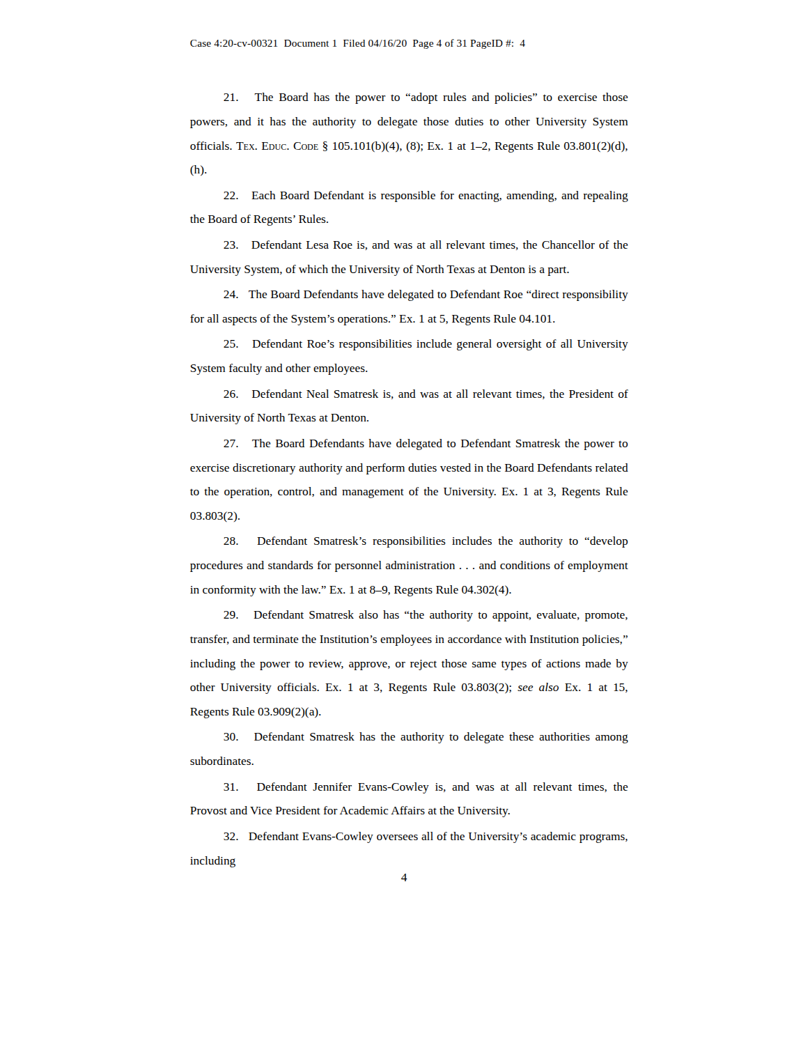Case 4:20-cv-00321 Document 1 Filed 04/16/20 Page 4 of 31 PageID #: 4
21. The Board has the power to “adopt rules and policies” to exercise those powers, and it has the authority to delegate those duties to other University System officials. Tex. Educ. Code § 105.101(b)(4), (8); Ex. 1 at 1–2, Regents Rule 03.801(2)(d), (h).
22. Each Board Defendant is responsible for enacting, amending, and repealing the Board of Regents’ Rules.
23. Defendant Lesa Roe is, and was at all relevant times, the Chancellor of the University System, of which the University of North Texas at Denton is a part.
24. The Board Defendants have delegated to Defendant Roe “direct responsibility for all aspects of the System’s operations.” Ex. 1 at 5, Regents Rule 04.101.
25. Defendant Roe’s responsibilities include general oversight of all University System faculty and other employees.
26. Defendant Neal Smatresk is, and was at all relevant times, the President of University of North Texas at Denton.
27. The Board Defendants have delegated to Defendant Smatresk the power to exercise discretionary authority and perform duties vested in the Board Defendants related to the operation, control, and management of the University. Ex. 1 at 3, Regents Rule 03.803(2).
28. Defendant Smatresk’s responsibilities includes the authority to “develop procedures and standards for personnel administration . . . and conditions of employment in conformity with the law.” Ex. 1 at 8–9, Regents Rule 04.302(4).
29. Defendant Smatresk also has “the authority to appoint, evaluate, promote, transfer, and terminate the Institution’s employees in accordance with Institution policies,” including the power to review, approve, or reject those same types of actions made by other University officials. Ex. 1 at 3, Regents Rule 03.803(2); see also Ex. 1 at 15, Regents Rule 03.909(2)(a).
30. Defendant Smatresk has the authority to delegate these authorities among subordinates.
31. Defendant Jennifer Evans-Cowley is, and was at all relevant times, the Provost and Vice President for Academic Affairs at the University.
32. Defendant Evans-Cowley oversees all of the University’s academic programs, including
4